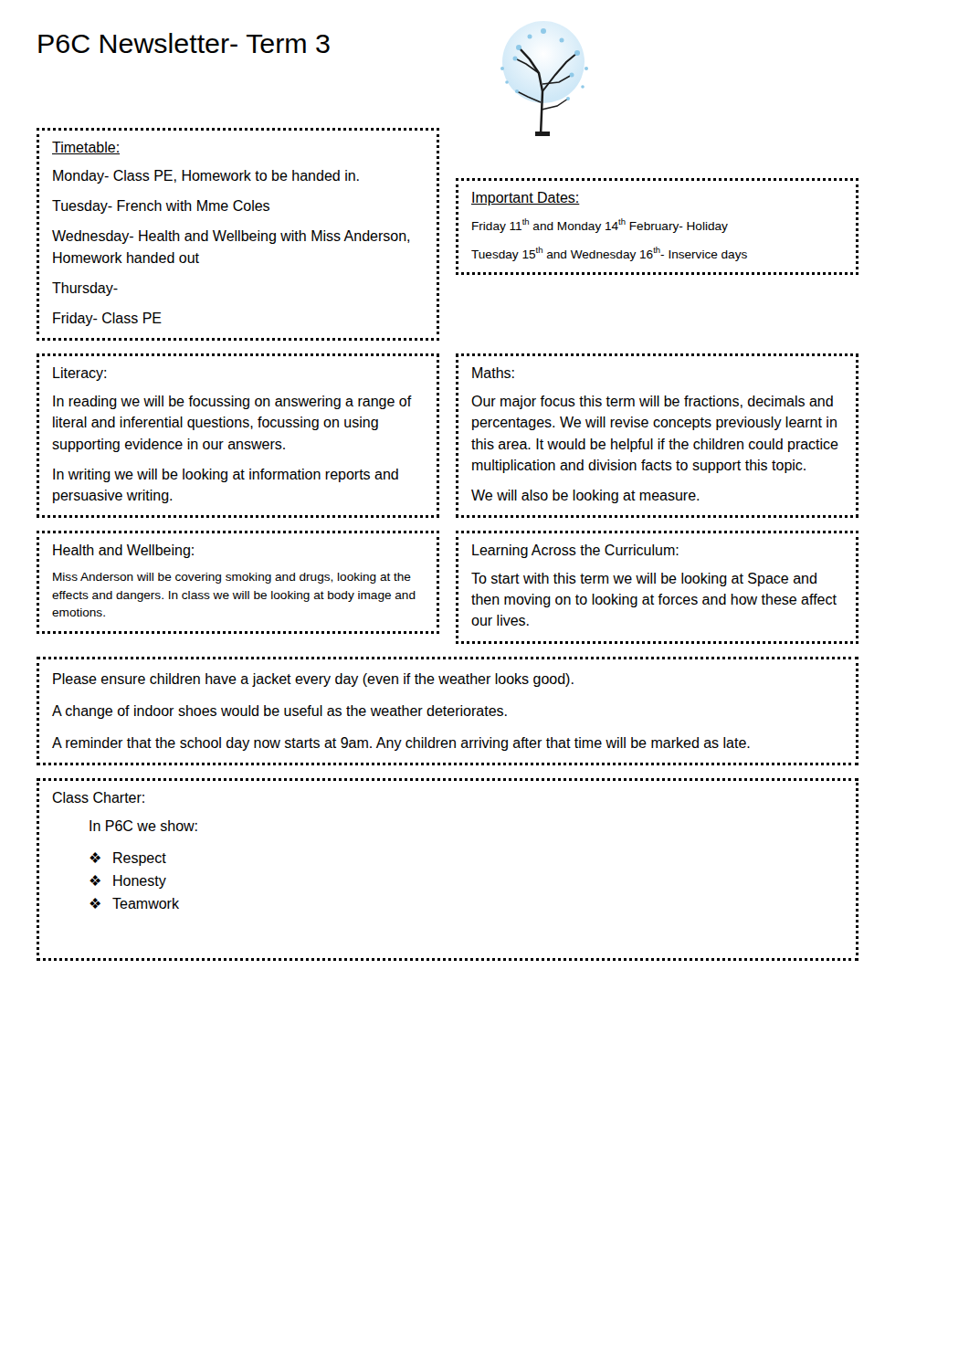P6C Newsletter- Term 3
Timetable:
Monday- Class PE, Homework to be handed in.
Tuesday- French with Mme Coles
Wednesday- Health and Wellbeing with Miss Anderson, Homework handed out
Thursday-
Friday- Class PE
Important Dates:
Friday 11th and Monday 14th February- Holiday
Tuesday 15th and Wednesday 16th- Inservice days
Literacy:
In reading we will be focussing on answering a range of literal and inferential questions, focussing on using supporting evidence in our answers.
In writing we will be looking at information reports and persuasive writing.
Maths:
Our major focus this term will be fractions, decimals and percentages. We will revise concepts previously learnt in this area. It would be helpful if the children could practice multiplication and division facts to support this topic.
We will also be looking at measure.
Health and Wellbeing:
Miss Anderson will be covering smoking and drugs, looking at the effects and dangers. In class we will be looking at body image and emotions.
Learning Across the Curriculum:
To start with this term we will be looking at Space and then moving on to looking at forces and how these affect our lives.
Please ensure children have a jacket every day (even if the weather looks good).
A change of indoor shoes would be useful as the weather deteriorates.
A reminder that the school day now starts at 9am. Any children arriving after that time will be marked as late.
Class Charter:
In P6C we show:
Respect
Honesty
Teamwork